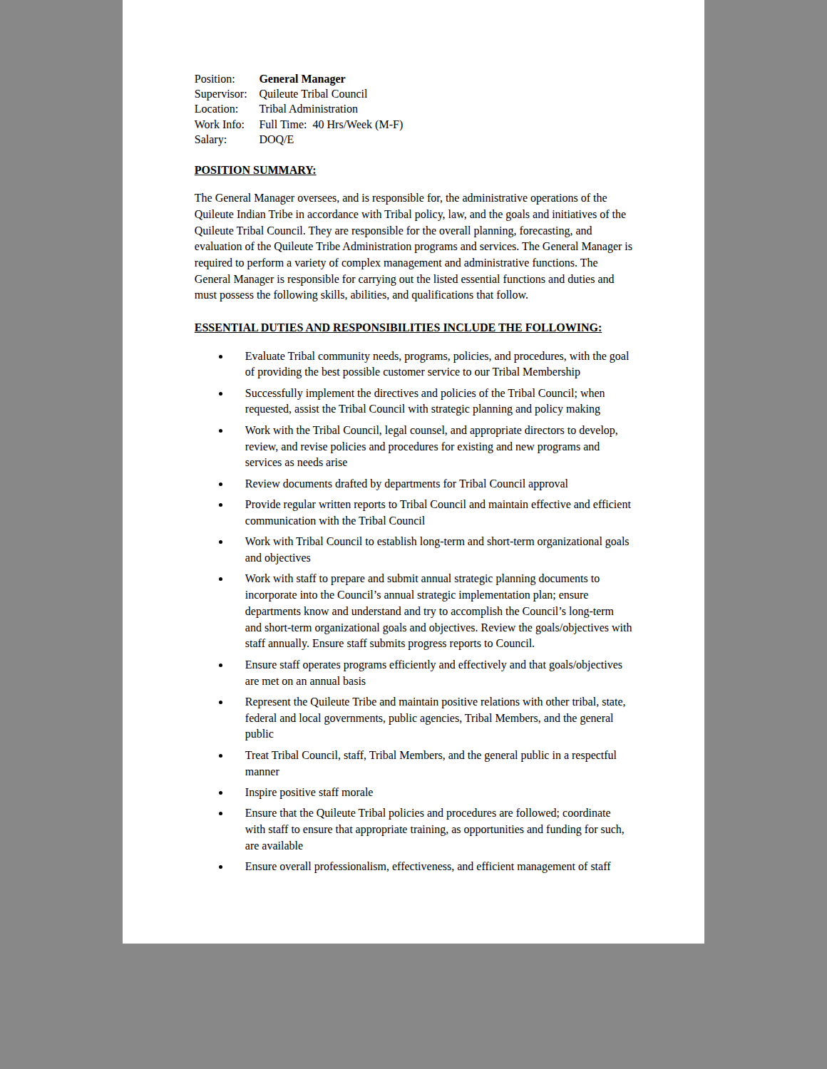| Position: | General Manager |
| Supervisor: | Quileute Tribal Council |
| Location: | Tribal Administration |
| Work Info: | Full Time: 40 Hrs/Week (M-F) |
| Salary: | DOQ/E |
POSITION SUMMARY:
The General Manager oversees, and is responsible for, the administrative operations of the Quileute Indian Tribe in accordance with Tribal policy, law, and the goals and initiatives of the Quileute Tribal Council. They are responsible for the overall planning, forecasting, and evaluation of the Quileute Tribe Administration programs and services. The General Manager is required to perform a variety of complex management and administrative functions. The General Manager is responsible for carrying out the listed essential functions and duties and must possess the following skills, abilities, and qualifications that follow.
ESSENTIAL DUTIES AND RESPONSIBILITIES INCLUDE THE FOLLOWING:
Evaluate Tribal community needs, programs, policies, and procedures, with the goal of providing the best possible customer service to our Tribal Membership
Successfully implement the directives and policies of the Tribal Council; when requested, assist the Tribal Council with strategic planning and policy making
Work with the Tribal Council, legal counsel, and appropriate directors to develop, review, and revise policies and procedures for existing and new programs and services as needs arise
Review documents drafted by departments for Tribal Council approval
Provide regular written reports to Tribal Council and maintain effective and efficient communication with the Tribal Council
Work with Tribal Council to establish long-term and short-term organizational goals and objectives
Work with staff to prepare and submit annual strategic planning documents to incorporate into the Council’s annual strategic implementation plan; ensure departments know and understand and try to accomplish the Council’s long-term and short-term organizational goals and objectives. Review the goals/objectives with staff annually. Ensure staff submits progress reports to Council.
Ensure staff operates programs efficiently and effectively and that goals/objectives are met on an annual basis
Represent the Quileute Tribe and maintain positive relations with other tribal, state, federal and local governments, public agencies, Tribal Members, and the general public
Treat Tribal Council, staff, Tribal Members, and the general public in a respectful manner
Inspire positive staff morale
Ensure that the Quileute Tribal policies and procedures are followed; coordinate with staff to ensure that appropriate training, as opportunities and funding for such, are available
Ensure overall professionalism, effectiveness, and efficient management of staff